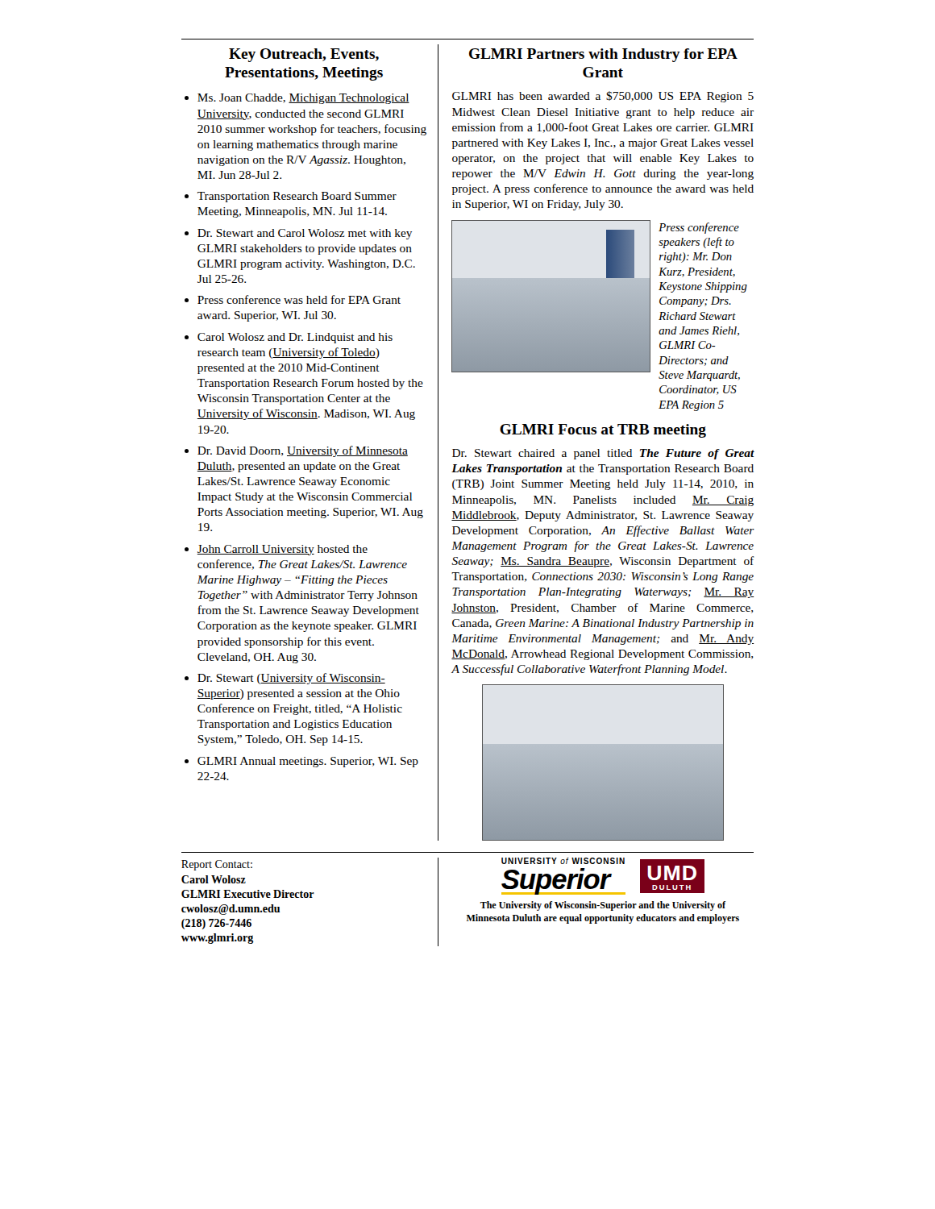Key Outreach, Events, Presentations, Meetings
Ms. Joan Chadde, Michigan Technological University, conducted the second GLMRI 2010 summer workshop for teachers, focusing on learning mathematics through marine navigation on the R/V Agassiz. Houghton, MI. Jun 28-Jul 2.
Transportation Research Board Summer Meeting, Minneapolis, MN. Jul 11-14.
Dr. Stewart and Carol Wolosz met with key GLMRI stakeholders to provide updates on GLMRI program activity. Washington, D.C. Jul 25-26.
Press conference was held for EPA Grant award. Superior, WI. Jul 30.
Carol Wolosz and Dr. Lindquist and his research team (University of Toledo) presented at the 2010 Mid-Continent Transportation Research Forum hosted by the Wisconsin Transportation Center at the University of Wisconsin. Madison, WI. Aug 19-20.
Dr. David Doorn, University of Minnesota Duluth, presented an update on the Great Lakes/St. Lawrence Seaway Economic Impact Study at the Wisconsin Commercial Ports Association meeting. Superior, WI. Aug 19.
John Carroll University hosted the conference, The Great Lakes/St. Lawrence Marine Highway – “Fitting the Pieces Together” with Administrator Terry Johnson from the St. Lawrence Seaway Development Corporation as the keynote speaker. GLMRI provided sponsorship for this event. Cleveland, OH. Aug 30.
Dr. Stewart (University of Wisconsin-Superior) presented a session at the Ohio Conference on Freight, titled, “A Holistic Transportation and Logistics Education System,” Toledo, OH. Sep 14-15.
GLMRI Annual meetings. Superior, WI. Sep 22-24.
GLMRI Partners with Industry for EPA Grant
GLMRI has been awarded a $750,000 US EPA Region 5 Midwest Clean Diesel Initiative grant to help reduce air emission from a 1,000-foot Great Lakes ore carrier. GLMRI partnered with Key Lakes I, Inc., a major Great Lakes vessel operator, on the project that will enable Key Lakes to repower the M/V Edwin H. Gott during the year-long project. A press conference to announce the award was held in Superior, WI on Friday, July 30.
Press conference speakers (left to right): Mr. Don Kurz, President, Keystone Shipping Company; Drs. Richard Stewart and James Riehl, GLMRI Co-Directors; and Steve Marquardt, Coordinator, US EPA Region 5
GLMRI Focus at TRB meeting
Dr. Stewart chaired a panel titled The Future of Great Lakes Transportation at the Transportation Research Board (TRB) Joint Summer Meeting held July 11-14, 2010, in Minneapolis, MN. Panelists included Mr. Craig Middlebrook, Deputy Administrator, St. Lawrence Seaway Development Corporation, An Effective Ballast Water Management Program for the Great Lakes-St. Lawrence Seaway; Ms. Sandra Beaupre, Wisconsin Department of Transportation, Connections 2030: Wisconsin’s Long Range Transportation Plan-Integrating Waterways; Mr. Ray Johnston, President, Chamber of Marine Commerce, Canada, Green Marine: A Binational Industry Partnership in Maritime Environmental Management; and Mr. Andy McDonald, Arrowhead Regional Development Commission, A Successful Collaborative Waterfront Planning Model.
Report Contact:
Carol Wolosz
GLMRI Executive Director
cwolosz@d.umn.edu
(218) 726-7446
www.glmri.org
UNIVERSITY of WISCONSIN
Superior
UMD
DULUTH
The University of Wisconsin-Superior and the University of
Minnesota Duluth are equal opportunity educators and employers